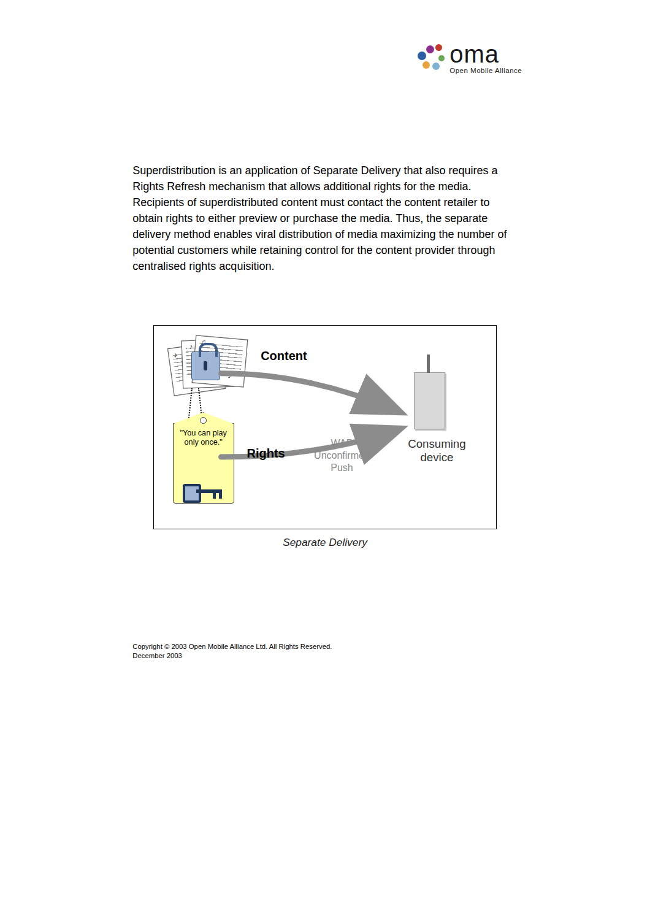oma
Open Mobile Alliance
Superdistribution is an application of Separate Delivery that also requires a Rights Refresh mechanism that allows additional rights for the media. Recipients of superdistributed content must contact the content retailer to obtain rights to either preview or purchase the media. Thus, the separate delivery method enables viral distribution of media maximizing the number of potential customers while retaining control for the content provider through centralised rights acquisition.
♪ ♫
♪ ♩
♫ ♪
"You can play only once."
Content
Rights
WAP
Unconfirmed
Push
Consuming
device
Separate Delivery
Copyright © 2003 Open Mobile Alliance Ltd. All Rights Reserved.
December 2003